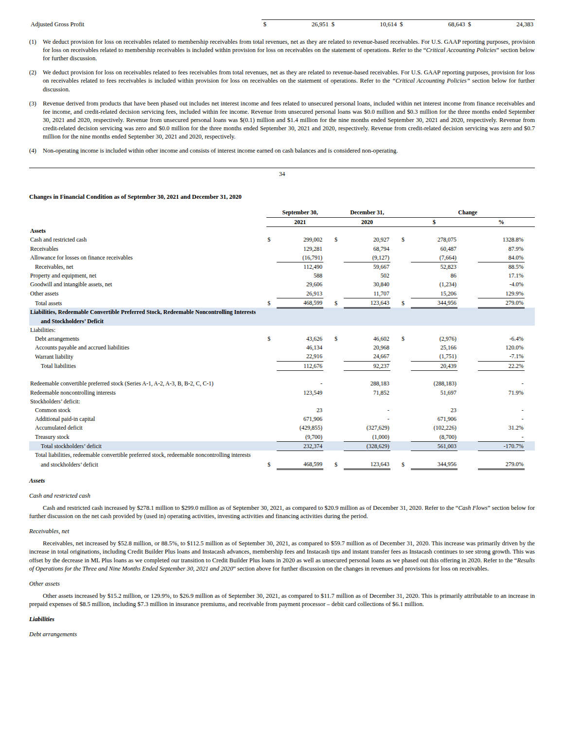| Adjusted Gross Profit | $ | 26,951 | $ | 10,614 | $ | 68,643 | $ | 24,383 |
(1) We deduct provision for loss on receivables related to membership receivables from total revenues, net as they are related to revenue-based receivables. For U.S. GAAP reporting purposes, provision for loss on receivables related to membership receivables is included within provision for loss on receivables on the statement of operations. Refer to the “Critical Accounting Policies” section below for further discussion.
(2) We deduct provision for loss on receivables related to fees receivables from total revenues, net as they are related to revenue-based receivables. For U.S. GAAP reporting purposes, provision for loss on receivables related to fees receivables is included within provision for loss on receivables on the statement of operations. Refer to the “Critical Accounting Policies” section below for further discussion.
(3) Revenue derived from products that have been phased out includes net interest income and fees related to unsecured personal loans, included within net interest income from finance receivables and fee income, and credit-related decision servicing fees, included within fee income. Revenue from unsecured personal loans was $0.0 million and $0.3 million for the three months ended September 30, 2021 and 2020, respectively. Revenue from unsecured personal loans was $(0.1) million and $1.4 million for the nine months ended September 30, 2021 and 2020, respectively. Revenue from credit-related decision servicing was zero and $0.0 million for the three months ended September 30, 2021 and 2020, respectively. Revenue from credit-related decision servicing was zero and $0.7 million for the nine months ended September 30, 2021 and 2020, respectively.
(4) Non-operating income is included within other income and consists of interest income earned on cash balances and is considered non-operating.
34
Changes in Financial Condition as of September 30, 2021 and December 31, 2020
| | September 30, | December 31, | Change |
| | 2021 | 2020 | $ | % |
| Assets | |
| Cash and restricted cash | $ | 299,002 | | $ | 20,927 | | $ | 278,075 | | | 1328.8% | |
| Receivables | | 129,281 | | | 68,794 | | | 60,487 | | | 87.9% | |
| Allowance for losses on finance receivables | | (16,791) | | | (9,127) | | | (7,664) | | | 84.0% | |
| Receivables, net | | 112,490 | | | 59,667 | | | 52,823 | | | 88.5% | |
| Property and equipment, net | | 588 | | | 502 | | | 86 | | | 17.1% | |
| Goodwill and intangible assets, net | | 29,606 | | | 30,840 | | | (1,234) | | | -4.0% | |
| Other assets | | 26,913 | | | 11,707 | | | 15,206 | | | 129.9% | |
| Total assets | $ | 468,599 | | $ | 123,643 | | $ | 344,956 | | | 279.0% | |
| Liabilities, Redeemable Convertible Preferred Stock, Redeemable Noncontrolling Interests | |
| and Stockholders’ Deficit | |
| Liabilities: | |
| Debt arrangements | $ | 43,626 | | $ | 46,602 | | $ | (2,976) | | | -6.4% | |
| Accounts payable and accrued liabilities | | 46,134 | | | 20,968 | | | 25,166 | | | 120.0% | |
| Warrant liability | | 22,916 | | | 24,667 | | | (1,751) | | | -7.1% | |
| Total liabilities | | 112,676 | | | 92,237 | | | 20,439 | | | 22.2% | |
| Redeemable convertible preferred stock (Series A-1, A-2, A-3, B, B-2, C, C-1) | | - | | | 288,183 | | | (288,183) | | | - | |
| Redeemable noncontrolling interests | | 123,549 | | | 71,852 | | | 51,697 | | | 71.9% | |
| Stockholders’ deficit: | |
| Common stock | | 23 | | | - | | | 23 | | | - | |
| Additional paid-in capital | | 671,906 | | | - | | | 671,906 | | | - | |
| Accumulated deficit | | (429,855) | | | (327,629) | | | (102,226) | | | 31.2% | |
| Treasury stock | | (9,700) | | | (1,000) | | | (8,700) | | | - | |
| Total stockholders’ deficit | | 232,374 | | | (328,629) | | | 561,003 | | | -170.7% | |
| Total liabilities, redeemable convertible preferred stock, redeemable noncontrolling interests | |
| and stockholders’ deficit | $ | 468,599 | | $ | 123,643 | | $ | 344,956 | | | 279.0% | |
Assets
Cash and restricted cash
Cash and restricted cash increased by $278.1 million to $299.0 million as of September 30, 2021, as compared to $20.9 million as of December 31, 2020. Refer to the “Cash Flows” section below for further discussion on the net cash provided by (used in) operating activities, investing activities and financing activities during the period.
Receivables, net
Receivables, net increased by $52.8 million, or 88.5%, to $112.5 million as of September 30, 2021, as compared to $59.7 million as of December 31, 2020. This increase was primarily driven by the increase in total originations, including Credit Builder Plus loans and Instacash advances, membership fees and Instacash tips and instant transfer fees as Instacash continues to see strong growth. This was offset by the decrease in ML Plus loans as we completed our transition to Credit Builder Plus loans in 2020 as well as unsecured personal loans as we phased out this offering in 2020. Refer to the “Results of Operations for the Three and Nine Months Ended September 30, 2021 and 2020” section above for further discussion on the changes in revenues and provisions for loss on receivables.
Other assets
Other assets increased by $15.2 million, or 129.9%, to $26.9 million as of September 30, 2021, as compared to $11.7 million as of December 31, 2020. This is primarily attributable to an increase in prepaid expenses of $8.5 million, including $7.3 million in insurance premiums, and receivable from payment processor – debit card collections of $6.1 million.
Liabilities
Debt arrangements